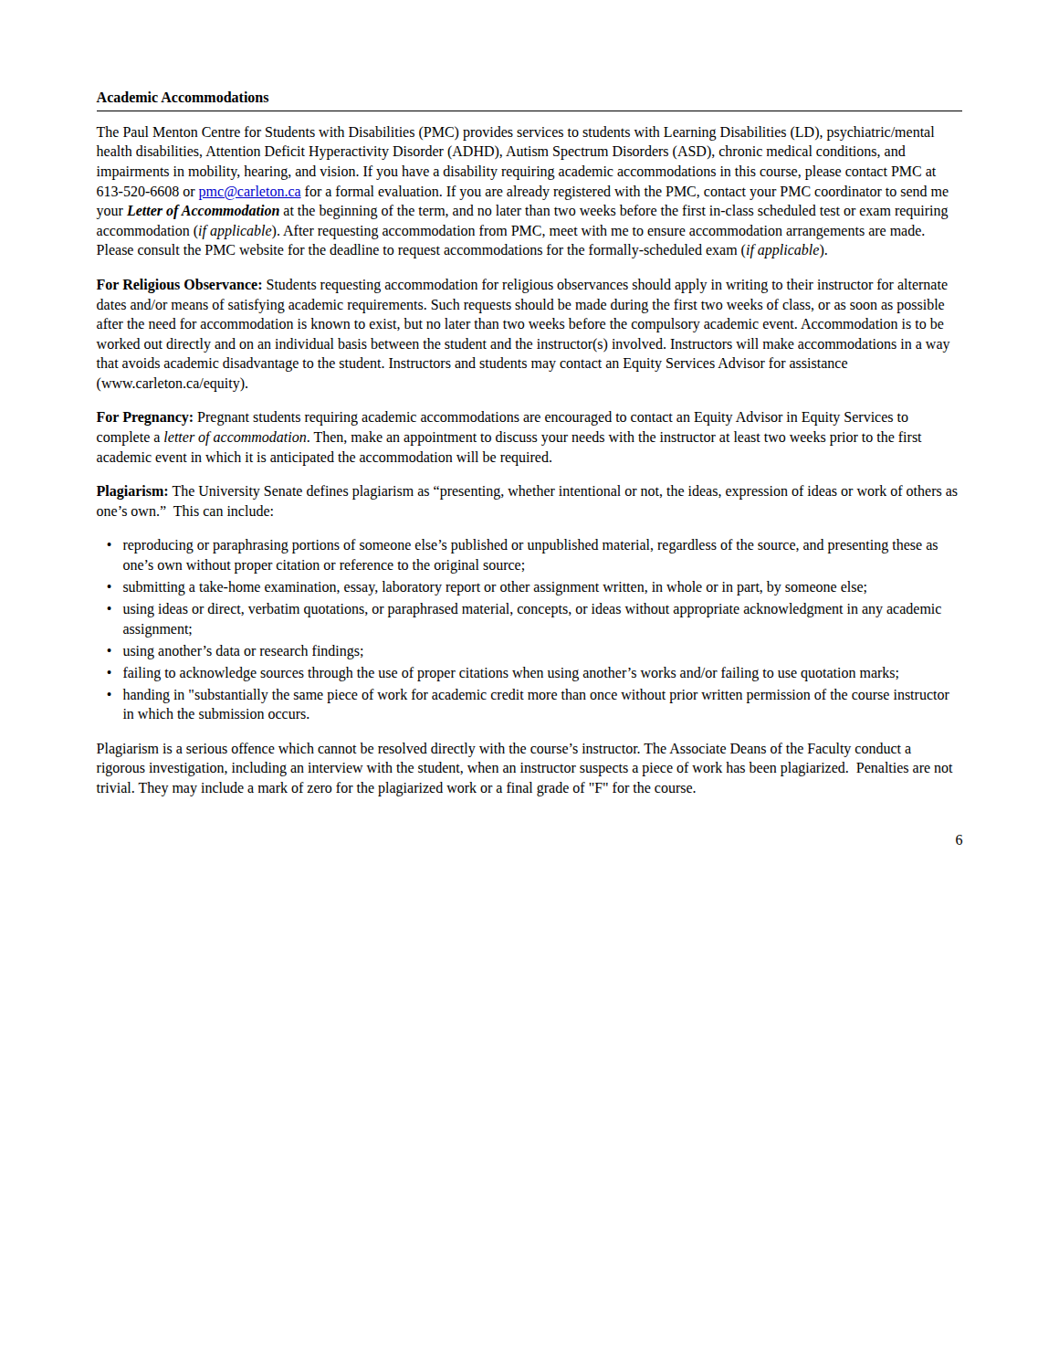Academic Accommodations
The Paul Menton Centre for Students with Disabilities (PMC) provides services to students with Learning Disabilities (LD), psychiatric/mental health disabilities, Attention Deficit Hyperactivity Disorder (ADHD), Autism Spectrum Disorders (ASD), chronic medical conditions, and impairments in mobility, hearing, and vision. If you have a disability requiring academic accommodations in this course, please contact PMC at 613-520-6608 or pmc@carleton.ca for a formal evaluation. If you are already registered with the PMC, contact your PMC coordinator to send me your Letter of Accommodation at the beginning of the term, and no later than two weeks before the first in-class scheduled test or exam requiring accommodation (if applicable). After requesting accommodation from PMC, meet with me to ensure accommodation arrangements are made. Please consult the PMC website for the deadline to request accommodations for the formally-scheduled exam (if applicable).
For Religious Observance: Students requesting accommodation for religious observances should apply in writing to their instructor for alternate dates and/or means of satisfying academic requirements. Such requests should be made during the first two weeks of class, or as soon as possible after the need for accommodation is known to exist, but no later than two weeks before the compulsory academic event. Accommodation is to be worked out directly and on an individual basis between the student and the instructor(s) involved. Instructors will make accommodations in a way that avoids academic disadvantage to the student. Instructors and students may contact an Equity Services Advisor for assistance (www.carleton.ca/equity).
For Pregnancy: Pregnant students requiring academic accommodations are encouraged to contact an Equity Advisor in Equity Services to complete a letter of accommodation. Then, make an appointment to discuss your needs with the instructor at least two weeks prior to the first academic event in which it is anticipated the accommodation will be required.
Plagiarism: The University Senate defines plagiarism as “presenting, whether intentional or not, the ideas, expression of ideas or work of others as one’s own.” This can include:
reproducing or paraphrasing portions of someone else’s published or unpublished material, regardless of the source, and presenting these as one’s own without proper citation or reference to the original source;
submitting a take-home examination, essay, laboratory report or other assignment written, in whole or in part, by someone else;
using ideas or direct, verbatim quotations, or paraphrased material, concepts, or ideas without appropriate acknowledgment in any academic assignment;
using another’s data or research findings;
failing to acknowledge sources through the use of proper citations when using another’s works and/or failing to use quotation marks;
handing in "substantially the same piece of work for academic credit more than once without prior written permission of the course instructor in which the submission occurs.
Plagiarism is a serious offence which cannot be resolved directly with the course’s instructor. The Associate Deans of the Faculty conduct a rigorous investigation, including an interview with the student, when an instructor suspects a piece of work has been plagiarized. Penalties are not trivial. They may include a mark of zero for the plagiarized work or a final grade of "F" for the course.
6